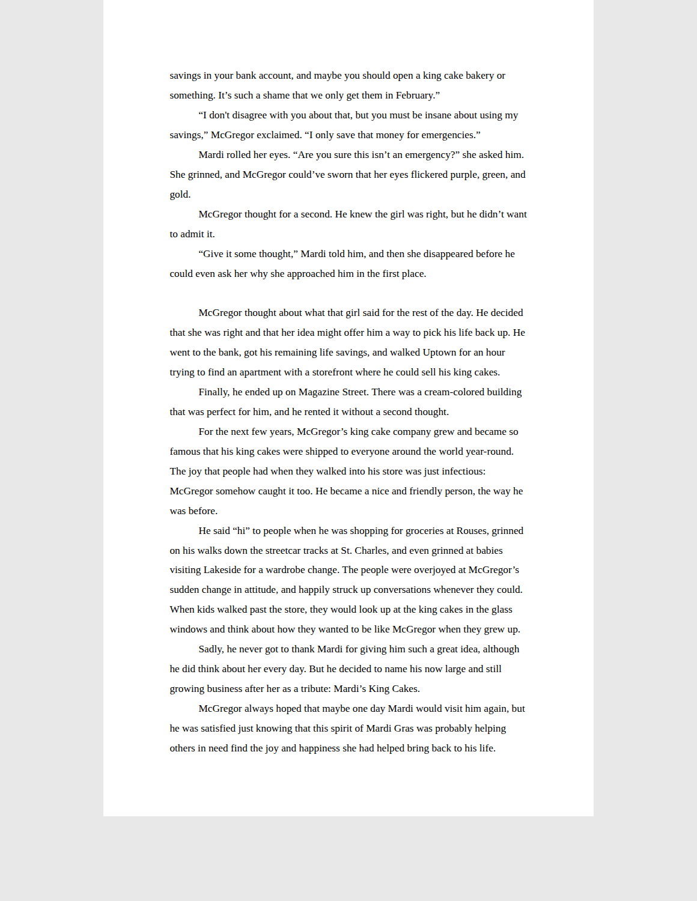savings in your bank account, and maybe you should open a king cake bakery or something. It’s such a shame that we only get them in February.”
“I don't disagree with you about that, but you must be insane about using my savings,” McGregor exclaimed. “I only save that money for emergencies.”
Mardi rolled her eyes. “Are you sure this isn’t an emergency?” she asked him. She grinned, and McGregor could’ve sworn that her eyes flickered purple, green, and gold.
McGregor thought for a second. He knew the girl was right, but he didn’t want to admit it.
“Give it some thought,” Mardi told him, and then she disappeared before he could even ask her why she approached him in the first place.
McGregor thought about what that girl said for the rest of the day. He decided that she was right and that her idea might offer him a way to pick his life back up. He went to the bank, got his remaining life savings, and walked Uptown for an hour trying to find an apartment with a storefront where he could sell his king cakes.
Finally, he ended up on Magazine Street. There was a cream-colored building that was perfect for him, and he rented it without a second thought.
For the next few years, McGregor’s king cake company grew and became so famous that his king cakes were shipped to everyone around the world year-round. The joy that people had when they walked into his store was just infectious: McGregor somehow caught it too. He became a nice and friendly person, the way he was before.
He said “hi” to people when he was shopping for groceries at Rouses, grinned on his walks down the streetcar tracks at St. Charles, and even grinned at babies visiting Lakeside for a wardrobe change. The people were overjoyed at McGregor’s sudden change in attitude, and happily struck up conversations whenever they could. When kids walked past the store, they would look up at the king cakes in the glass windows and think about how they wanted to be like McGregor when they grew up.
Sadly, he never got to thank Mardi for giving him such a great idea, although he did think about her every day. But he decided to name his now large and still growing business after her as a tribute: Mardi’s King Cakes.
McGregor always hoped that maybe one day Mardi would visit him again, but he was satisfied just knowing that this spirit of Mardi Gras was probably helping others in need find the joy and happiness she had helped bring back to his life.